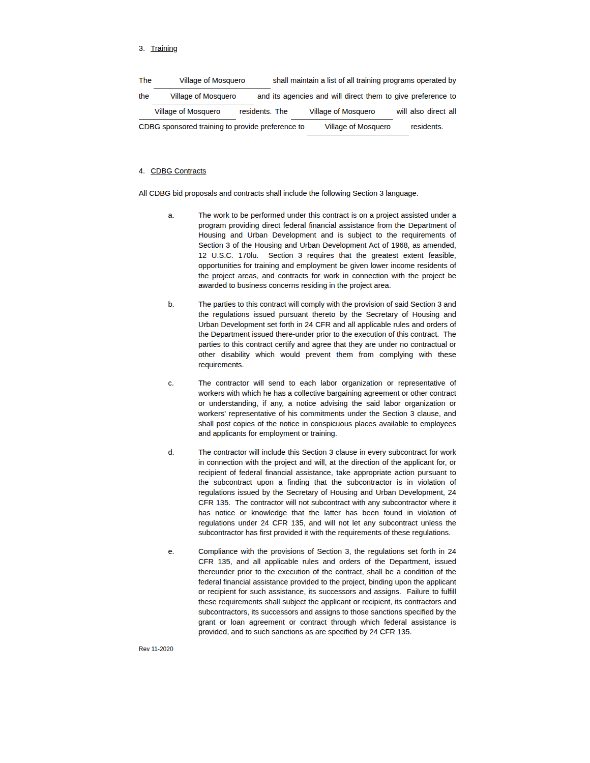3. Training
The Village of Mosquero shall maintain a list of all training programs operated by the Village of Mosquero and its agencies and will direct them to give preference to Village of Mosquero residents. The Village of Mosquero will also direct all CDBG sponsored training to provide preference to Village of Mosquero residents.
4. CDBG Contracts
All CDBG bid proposals and contracts shall include the following Section 3 language.
a. The work to be performed under this contract is on a project assisted under a program providing direct federal financial assistance from the Department of Housing and Urban Development and is subject to the requirements of Section 3 of the Housing and Urban Development Act of 1968, as amended, 12 U.S.C. 170lu. Section 3 requires that the greatest extent feasible, opportunities for training and employment be given lower income residents of the project areas, and contracts for work in connection with the project be awarded to business concerns residing in the project area.
b. The parties to this contract will comply with the provision of said Section 3 and the regulations issued pursuant thereto by the Secretary of Housing and Urban Development set forth in 24 CFR and all applicable rules and orders of the Department issued there-under prior to the execution of this contract. The parties to this contract certify and agree that they are under no contractual or other disability which would prevent them from complying with these requirements.
c. The contractor will send to each labor organization or representative of workers with which he has a collective bargaining agreement or other contract or understanding, if any, a notice advising the said labor organization or workers' representative of his commitments under the Section 3 clause, and shall post copies of the notice in conspicuous places available to employees and applicants for employment or training.
d. The contractor will include this Section 3 clause in every subcontract for work in connection with the project and will, at the direction of the applicant for, or recipient of federal financial assistance, take appropriate action pursuant to the subcontract upon a finding that the subcontractor is in violation of regulations issued by the Secretary of Housing and Urban Development, 24 CFR 135. The contractor will not subcontract with any subcontractor where it has notice or knowledge that the latter has been found in violation of regulations under 24 CFR 135, and will not let any subcontract unless the subcontractor has first provided it with the requirements of these regulations.
e. Compliance with the provisions of Section 3, the regulations set forth in 24 CFR 135, and all applicable rules and orders of the Department, issued thereunder prior to the execution of the contract, shall be a condition of the federal financial assistance provided to the project, binding upon the applicant or recipient for such assistance, its successors and assigns. Failure to fulfill these requirements shall subject the applicant or recipient, its contractors and subcontractors, its successors and assigns to those sanctions specified by the grant or loan agreement or contract through which federal assistance is provided, and to such sanctions as are specified by 24 CFR 135.
Rev 11-2020